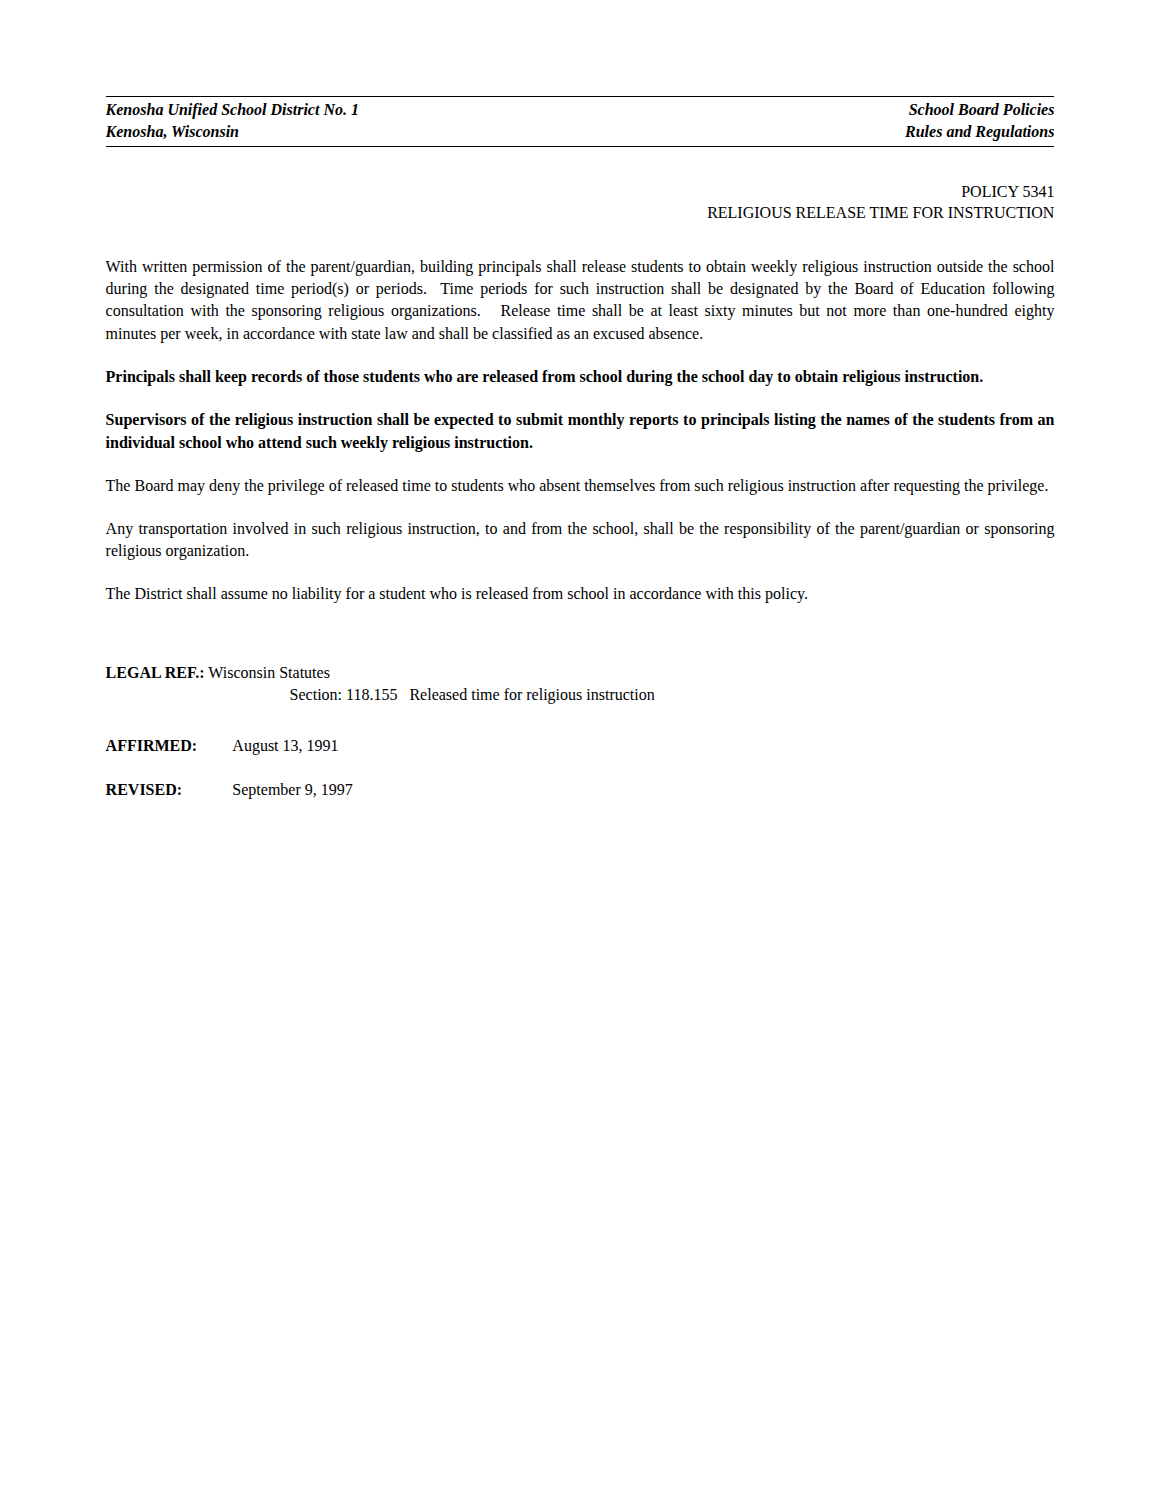Kenosha Unified School District No. 1
Kenosha, Wisconsin
School Board Policies
Rules and Regulations
POLICY 5341
RELIGIOUS RELEASE TIME FOR INSTRUCTION
With written permission of the parent/guardian, building principals shall release students to obtain weekly religious instruction outside the school during the designated time period(s) or periods. Time periods for such instruction shall be designated by the Board of Education following consultation with the sponsoring religious organizations. Release time shall be at least sixty minutes but not more than one-hundred eighty minutes per week, in accordance with state law and shall be classified as an excused absence.
Principals shall keep records of those students who are released from school during the school day to obtain religious instruction.
Supervisors of the religious instruction shall be expected to submit monthly reports to principals listing the names of the students from an individual school who attend such weekly religious instruction.
The Board may deny the privilege of released time to students who absent themselves from such religious instruction after requesting the privilege.
Any transportation involved in such religious instruction, to and from the school, shall be the responsibility of the parent/guardian or sponsoring religious organization.
The District shall assume no liability for a student who is released from school in accordance with this policy.
LEGAL REF.: Wisconsin Statutes
Section: 118.155 Released time for religious instruction
| AFFIRMED: | August 13, 1991 |
| REVISED: | September 9, 1997 |